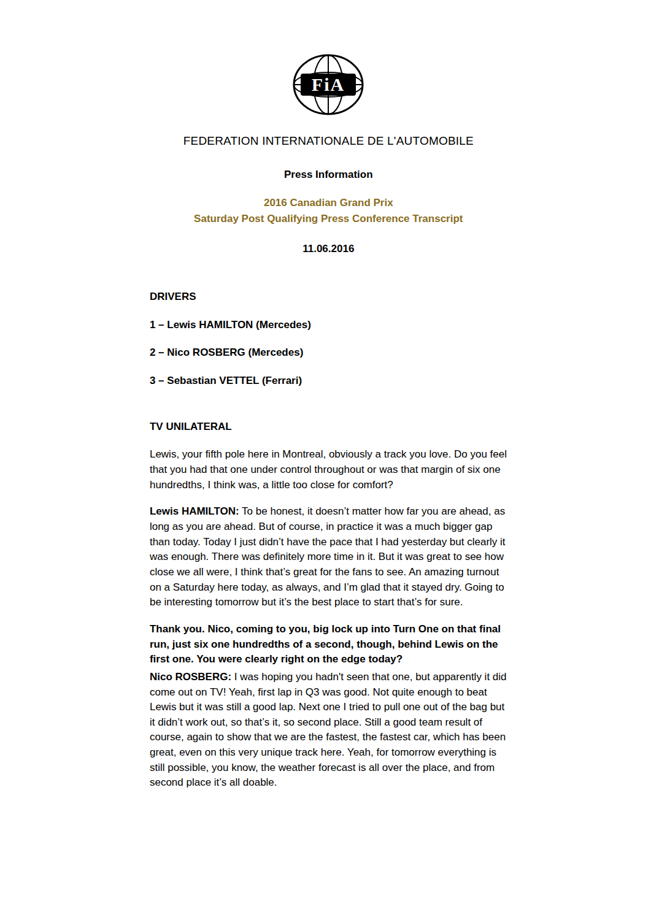FiA
FEDERATION INTERNATIONALE DE L'AUTOMOBILE
Press Information
2016 Canadian Grand Prix
Saturday Post Qualifying Press Conference Transcript
11.06.2016
DRIVERS
1 – Lewis HAMILTON (Mercedes)
2 – Nico ROSBERG (Mercedes)
3 – Sebastian VETTEL (Ferrari)
TV UNILATERAL
Lewis, your fifth pole here in Montreal, obviously a track you love. Do you feel that you had that one under control throughout or was that margin of six one hundredths, I think was, a little too close for comfort?
Lewis HAMILTON: To be honest, it doesn’t matter how far you are ahead, as long as you are ahead. But of course, in practice it was a much bigger gap than today. Today I just didn’t have the pace that I had yesterday but clearly it was enough. There was definitely more time in it. But it was great to see how close we all were, I think that’s great for the fans to see. An amazing turnout on a Saturday here today, as always, and I’m glad that it stayed dry. Going to be interesting tomorrow but it’s the best place to start that’s for sure.
Thank you. Nico, coming to you, big lock up into Turn One on that final run, just six one hundredths of a second, though, behind Lewis on the first one. You were clearly right on the edge today?
Nico ROSBERG: I was hoping you hadn't seen that one, but apparently it did come out on TV! Yeah, first lap in Q3 was good. Not quite enough to beat Lewis but it was still a good lap. Next one I tried to pull one out of the bag but it didn’t work out, so that’s it, so second place. Still a good team result of course, again to show that we are the fastest, the fastest car, which has been great, even on this very unique track here. Yeah, for tomorrow everything is still possible, you know, the weather forecast is all over the place, and from second place it’s all doable.